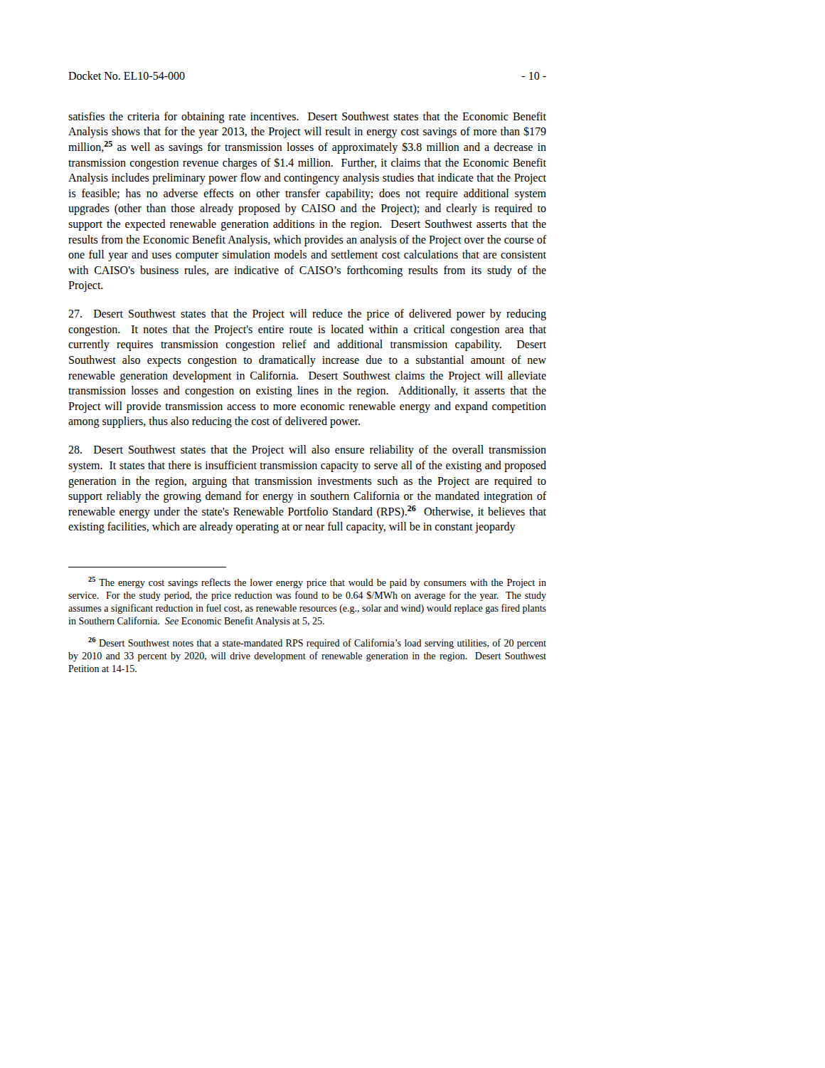Docket No. EL10-54-000 - 10 -
satisfies the criteria for obtaining rate incentives. Desert Southwest states that the Economic Benefit Analysis shows that for the year 2013, the Project will result in energy cost savings of more than $179 million,25 as well as savings for transmission losses of approximately $3.8 million and a decrease in transmission congestion revenue charges of $1.4 million. Further, it claims that the Economic Benefit Analysis includes preliminary power flow and contingency analysis studies that indicate that the Project is feasible; has no adverse effects on other transfer capability; does not require additional system upgrades (other than those already proposed by CAISO and the Project); and clearly is required to support the expected renewable generation additions in the region. Desert Southwest asserts that the results from the Economic Benefit Analysis, which provides an analysis of the Project over the course of one full year and uses computer simulation models and settlement cost calculations that are consistent with CAISO's business rules, are indicative of CAISO’s forthcoming results from its study of the Project.
27. Desert Southwest states that the Project will reduce the price of delivered power by reducing congestion. It notes that the Project's entire route is located within a critical congestion area that currently requires transmission congestion relief and additional transmission capability. Desert Southwest also expects congestion to dramatically increase due to a substantial amount of new renewable generation development in California. Desert Southwest claims the Project will alleviate transmission losses and congestion on existing lines in the region. Additionally, it asserts that the Project will provide transmission access to more economic renewable energy and expand competition among suppliers, thus also reducing the cost of delivered power.
28. Desert Southwest states that the Project will also ensure reliability of the overall transmission system. It states that there is insufficient transmission capacity to serve all of the existing and proposed generation in the region, arguing that transmission investments such as the Project are required to support reliably the growing demand for energy in southern California or the mandated integration of renewable energy under the state's Renewable Portfolio Standard (RPS).26 Otherwise, it believes that existing facilities, which are already operating at or near full capacity, will be in constant jeopardy
25 The energy cost savings reflects the lower energy price that would be paid by consumers with the Project in service. For the study period, the price reduction was found to be 0.64 $/MWh on average for the year. The study assumes a significant reduction in fuel cost, as renewable resources (e.g., solar and wind) would replace gas fired plants in Southern California. See Economic Benefit Analysis at 5, 25.
26 Desert Southwest notes that a state-mandated RPS required of California’s load serving utilities, of 20 percent by 2010 and 33 percent by 2020, will drive development of renewable generation in the region. Desert Southwest Petition at 14-15.